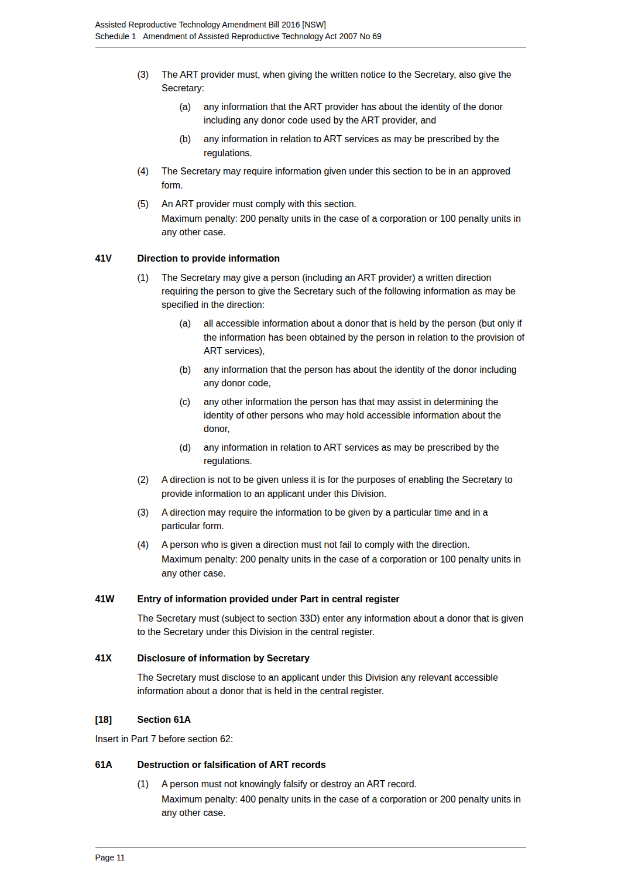Assisted Reproductive Technology Amendment Bill 2016 [NSW]
Schedule 1 Amendment of Assisted Reproductive Technology Act 2007 No 69
(3) The ART provider must, when giving the written notice to the Secretary, also give the Secretary:
(a) any information that the ART provider has about the identity of the donor including any donor code used by the ART provider, and
(b) any information in relation to ART services as may be prescribed by the regulations.
(4) The Secretary may require information given under this section to be in an approved form.
(5) An ART provider must comply with this section.
Maximum penalty: 200 penalty units in the case of a corporation or 100 penalty units in any other case.
41VDirection to provide information
(1) The Secretary may give a person (including an ART provider) a written direction requiring the person to give the Secretary such of the following information as may be specified in the direction:
(a) all accessible information about a donor that is held by the person (but only if the information has been obtained by the person in relation to the provision of ART services),
(b) any information that the person has about the identity of the donor including any donor code,
(c) any other information the person has that may assist in determining the identity of other persons who may hold accessible information about the donor,
(d) any information in relation to ART services as may be prescribed by the regulations.
(2) A direction is not to be given unless it is for the purposes of enabling the Secretary to provide information to an applicant under this Division.
(3) A direction may require the information to be given by a particular time and in a particular form.
(4) A person who is given a direction must not fail to comply with the direction.
Maximum penalty: 200 penalty units in the case of a corporation or 100 penalty units in any other case.
41WEntry of information provided under Part in central register
The Secretary must (subject to section 33D) enter any information about a donor that is given to the Secretary under this Division in the central register.
41XDisclosure of information by Secretary
The Secretary must disclose to an applicant under this Division any relevant accessible information about a donor that is held in the central register.
[18] Section 61A
Insert in Part 7 before section 62:
61ADestruction or falsification of ART records
(1) A person must not knowingly falsify or destroy an ART record.
Maximum penalty: 400 penalty units in the case of a corporation or 200 penalty units in any other case.
Page 11